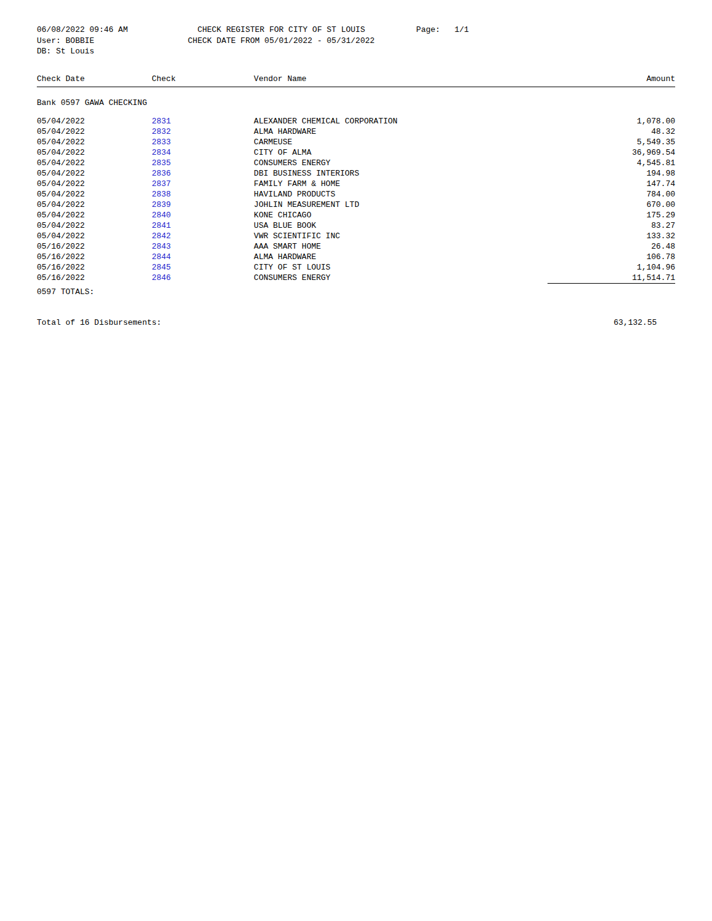06/08/2022 09:46 AM
User: BOBBIE
DB: St Louis
CHECK REGISTER FOR CITY OF ST LOUIS
CHECK DATE FROM 05/01/2022 - 05/31/2022
Page: 1/1
| Check Date | Check | Vendor Name | Amount |
| --- | --- | --- | --- |
| Bank 0597 GAWA CHECKING |
| 05/04/2022 | 2831 | ALEXANDER CHEMICAL CORPORATION | 1,078.00 |
| 05/04/2022 | 2832 | ALMA HARDWARE | 48.32 |
| 05/04/2022 | 2833 | CARMEUSE | 5,549.35 |
| 05/04/2022 | 2834 | CITY OF ALMA | 36,969.54 |
| 05/04/2022 | 2835 | CONSUMERS ENERGY | 4,545.81 |
| 05/04/2022 | 2836 | DBI BUSINESS INTERIORS | 194.98 |
| 05/04/2022 | 2837 | FAMILY FARM & HOME | 147.74 |
| 05/04/2022 | 2838 | HAVILAND PRODUCTS | 784.00 |
| 05/04/2022 | 2839 | JOHLIN MEASUREMENT LTD | 670.00 |
| 05/04/2022 | 2840 | KONE CHICAGO | 175.29 |
| 05/04/2022 | 2841 | USA BLUE BOOK | 83.27 |
| 05/04/2022 | 2842 | VWR SCIENTIFIC INC | 133.32 |
| 05/16/2022 | 2843 | AAA SMART HOME | 26.48 |
| 05/16/2022 | 2844 | ALMA HARDWARE | 106.78 |
| 05/16/2022 | 2845 | CITY OF ST LOUIS | 1,104.96 |
| 05/16/2022 | 2846 | CONSUMERS ENERGY | 11,514.71 |
| 0597 TOTALS: |
Total of 16 Disbursements: 63,132.55